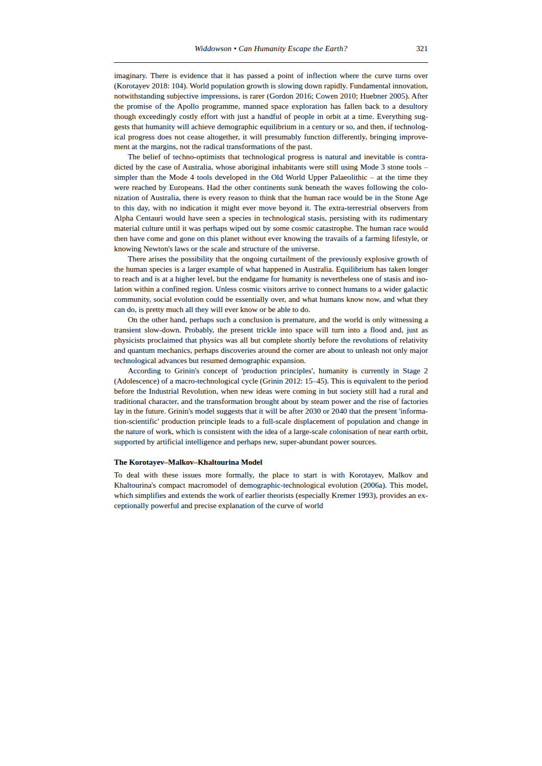Widdowson • Can Humanity Escape the Earth? 321
imaginary. There is evidence that it has passed a point of inflection where the curve turns over (Korotayev 2018: 104). World population growth is slowing down rapidly. Fundamental innovation, notwithstanding subjective impressions, is rarer (Gordon 2016; Cowen 2010; Huebner 2005). After the promise of the Apollo programme, manned space exploration has fallen back to a desultory though exceedingly costly effort with just a handful of people in orbit at a time. Everything suggests that humanity will achieve demographic equilibrium in a century or so, and then, if technological progress does not cease altogether, it will presumably function differently, bringing improvement at the margins, not the radical transformations of the past.
The belief of techno-optimists that technological progress is natural and inevitable is contradicted by the case of Australia, whose aboriginal inhabitants were still using Mode 3 stone tools – simpler than the Mode 4 tools developed in the Old World Upper Palaeolithic – at the time they were reached by Europeans. Had the other continents sunk beneath the waves following the colonization of Australia, there is every reason to think that the human race would be in the Stone Age to this day, with no indication it might ever move beyond it. The extra-terrestrial observers from Alpha Centauri would have seen a species in technological stasis, persisting with its rudimentary material culture until it was perhaps wiped out by some cosmic catastrophe. The human race would then have come and gone on this planet without ever knowing the travails of a farming lifestyle, or knowing Newton's laws or the scale and structure of the universe.
There arises the possibility that the ongoing curtailment of the previously explosive growth of the human species is a larger example of what happened in Australia. Equilibrium has taken longer to reach and is at a higher level, but the endgame for humanity is nevertheless one of stasis and isolation within a confined region. Unless cosmic visitors arrive to connect humans to a wider galactic community, social evolution could be essentially over, and what humans know now, and what they can do, is pretty much all they will ever know or be able to do.
On the other hand, perhaps such a conclusion is premature, and the world is only witnessing a transient slow-down. Probably, the present trickle into space will turn into a flood and, just as physicists proclaimed that physics was all but complete shortly before the revolutions of relativity and quantum mechanics, perhaps discoveries around the corner are about to unleash not only major technological advances but resumed demographic expansion.
According to Grinin's concept of 'production principles', humanity is currently in Stage 2 (Adolescence) of a macro-technological cycle (Grinin 2012: 15–45). This is equivalent to the period before the Industrial Revolution, when new ideas were coming in but society still had a rural and traditional character, and the transformation brought about by steam power and the rise of factories lay in the future. Grinin's model suggests that it will be after 2030 or 2040 that the present 'information-scientific' production principle leads to a full-scale displacement of population and change in the nature of work, which is consistent with the idea of a large-scale colonisation of near earth orbit, supported by artificial intelligence and perhaps new, super-abundant power sources.
The Korotayev–Malkov–Khaltourina Model
To deal with these issues more formally, the place to start is with Korotayev, Malkov and Khaltourina's compact macromodel of demographic-technological evolution (2006a). This model, which simplifies and extends the work of earlier theorists (especially Kremer 1993), provides an exceptionally powerful and precise explanation of the curve of world